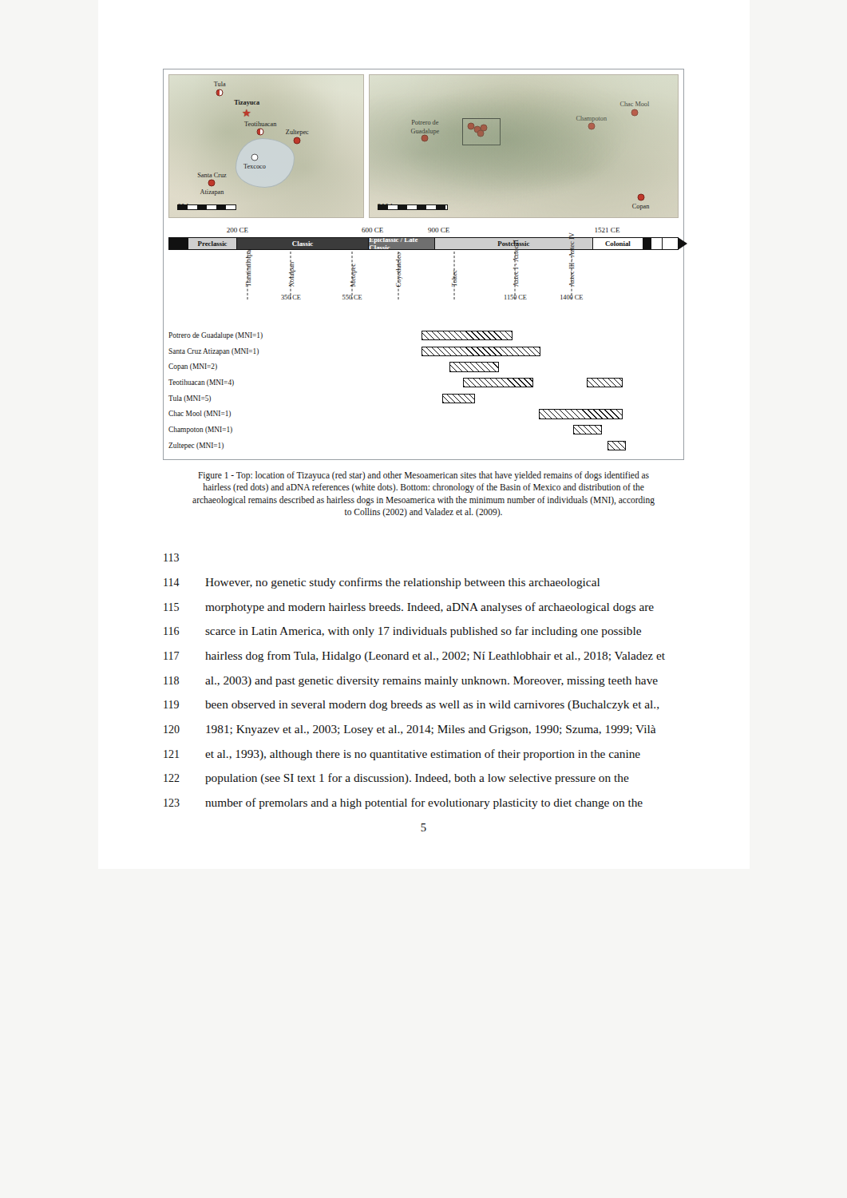Tula ★ Tizayuca Teotihuacan Zultepec Texcoco Santa Cruz Atizapan
60 km
Potrero de Guadalupe Champoton Chac Mool Copan
200 km
200 CE 600 CE 900 CE 1521 CE
Preclassic
Classic
Epiclassic / Late Classic
Postclassic
Colonial
Tlamimilolpa
Xolalpan
350 CE
Metepec
550 CE
Coyotlatelco
Toltec
Aztec I - Aztec II
1150 CE
Aztec III - Aztec IV
1400 CE
Potrero de Guadalupe (MNI=1)
Santa Cruz Atizapan (MNI=1)
Copan (MNI=2)
Teotihuacan (MNI=4)
Tula (MNI=5)
Chac Mool (MNI=1)
Champoton (MNI=1)
Zultepec (MNI=1)
Figure 1 - Top: location of Tizayuca (red star) and other Mesoamerican sites that have yielded remains of dogs identified as hairless (red dots) and aDNA references (white dots). Bottom: chronology of the Basin of Mexico and distribution of the archaeological remains described as hairless dogs in Mesoamerica with the minimum number of individuals (MNI), according to Collins (2002) and Valadez et al. (2009).
113
114 However, no genetic study confirms the relationship between this archaeological
115 morphotype and modern hairless breeds. Indeed, aDNA analyses of archaeological dogs are
116 scarce in Latin America, with only 17 individuals published so far including one possible
117 hairless dog from Tula, Hidalgo (Leonard et al., 2002; Ní Leathlobhair et al., 2018; Valadez et
118 al., 2003) and past genetic diversity remains mainly unknown. Moreover, missing teeth have
119 been observed in several modern dog breeds as well as in wild carnivores (Buchalczyk et al.,
1201981; Knyazev et al., 2003; Losey et al., 2014; Miles and Grigson, 1990; Szuma, 1999; Vilà
121 et al., 1993), although there is no quantitative estimation of their proportion in the canine
122 population (see SI text 1 for a discussion). Indeed, both a low selective pressure on the
123 number of premolars and a high potential for evolutionary plasticity to diet change on the
5